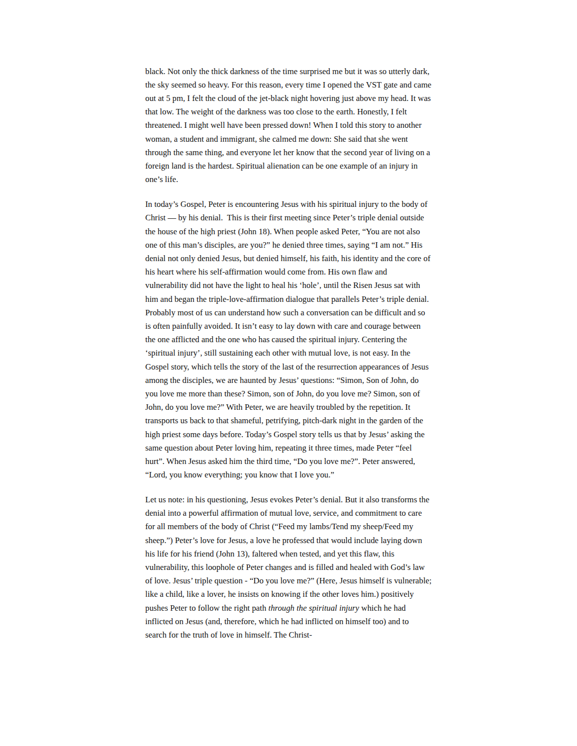black. Not only the thick darkness of the time surprised me but it was so utterly dark, the sky seemed so heavy. For this reason, every time I opened the VST gate and came out at 5 pm, I felt the cloud of the jet-black night hovering just above my head. It was that low. The weight of the darkness was too close to the earth. Honestly, I felt threatened. I might well have been pressed down! When I told this story to another woman, a student and immigrant, she calmed me down: She said that she went through the same thing, and everyone let her know that the second year of living on a foreign land is the hardest. Spiritual alienation can be one example of an injury in one’s life.
In today’s Gospel, Peter is encountering Jesus with his spiritual injury to the body of Christ — by his denial. This is their first meeting since Peter’s triple denial outside the house of the high priest (John 18). When people asked Peter, “You are not also one of this man’s disciples, are you?” he denied three times, saying “I am not.” His denial not only denied Jesus, but denied himself, his faith, his identity and the core of his heart where his self-affirmation would come from. His own flaw and vulnerability did not have the light to heal his ‘hole’, until the Risen Jesus sat with him and began the triple-love-affirmation dialogue that parallels Peter’s triple denial. Probably most of us can understand how such a conversation can be difficult and so is often painfully avoided. It isn’t easy to lay down with care and courage between the one afflicted and the one who has caused the spiritual injury. Centering the ‘spiritual injury’, still sustaining each other with mutual love, is not easy. In the Gospel story, which tells the story of the last of the resurrection appearances of Jesus among the disciples, we are haunted by Jesus’ questions: “Simon, Son of John, do you love me more than these? Simon, son of John, do you love me? Simon, son of John, do you love me?” With Peter, we are heavily troubled by the repetition. It transports us back to that shameful, petrifying, pitch-dark night in the garden of the high priest some days before. Today’s Gospel story tells us that by Jesus’ asking the same question about Peter loving him, repeating it three times, made Peter “feel hurt”. When Jesus asked him the third time, “Do you love me?”. Peter answered, “Lord, you know everything; you know that I love you.”
Let us note: in his questioning, Jesus evokes Peter’s denial. But it also transforms the denial into a powerful affirmation of mutual love, service, and commitment to care for all members of the body of Christ (“Feed my lambs/Tend my sheep/Feed my sheep.”) Peter’s love for Jesus, a love he professed that would include laying down his life for his friend (John 13), faltered when tested, and yet this flaw, this vulnerability, this loophole of Peter changes and is filled and healed with God’s law of love. Jesus’ triple question - “Do you love me?” (Here, Jesus himself is vulnerable; like a child, like a lover, he insists on knowing if the other loves him.) positively pushes Peter to follow the right path through the spiritual injury which he had inflicted on Jesus (and, therefore, which he had inflicted on himself too) and to search for the truth of love in himself. The Christ-